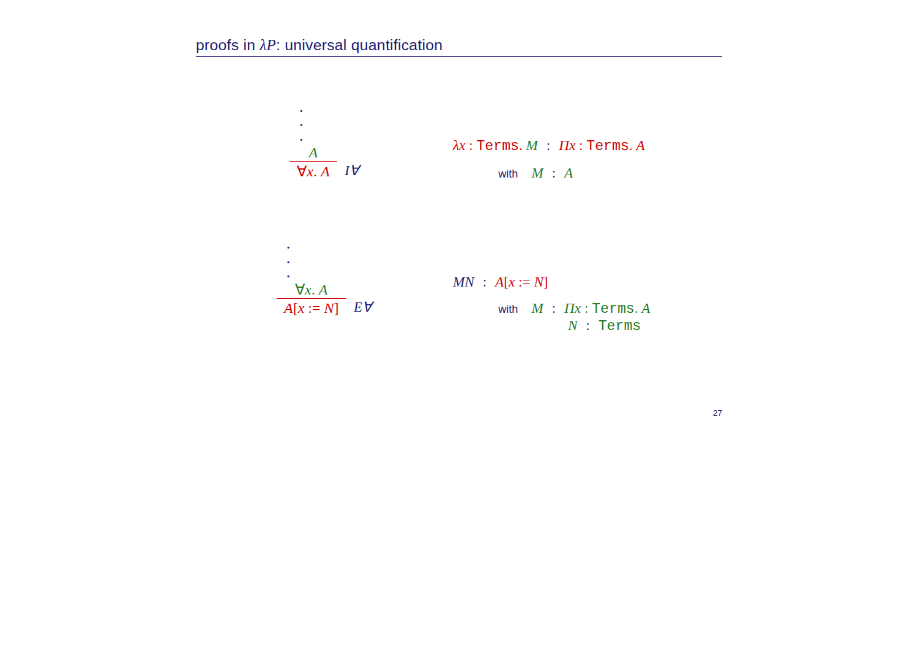proofs in λP: universal quantification
...
A
∀x. A
I∀
λx : Terms. M : Πx : Terms. A
with M : A
...
∀x. A
A[x := N]
E∀
MN : A[x := N]
with M : Πx : Terms. A
N : Terms
27